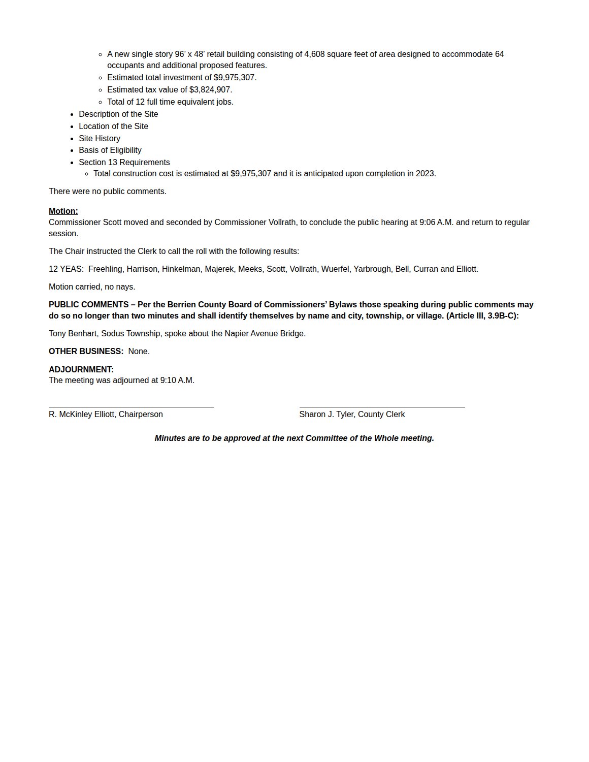A new single story 96’ x 48’ retail building consisting of 4,608 square feet of area designed to accommodate 64 occupants and additional proposed features.
Estimated total investment of $9,975,307.
Estimated tax value of $3,824,907.
Total of 12 full time equivalent jobs.
Description of the Site
Location of the Site
Site History
Basis of Eligibility
Section 13 Requirements
Total construction cost is estimated at $9,975,307 and it is anticipated upon completion in 2023.
There were no public comments.
Motion:
Commissioner Scott moved and seconded by Commissioner Vollrath, to conclude the public hearing at 9:06 A.M. and return to regular session.
The Chair instructed the Clerk to call the roll with the following results:
12 YEAS: Freehling, Harrison, Hinkelman, Majerek, Meeks, Scott, Vollrath, Wuerfel, Yarbrough, Bell, Curran and Elliott.
Motion carried, no nays.
PUBLIC COMMENTS – Per the Berrien County Board of Commissioners’ Bylaws those speaking during public comments may do so no longer than two minutes and shall identify themselves by name and city, township, or village. (Article III, 3.9B-C):
Tony Benhart, Sodus Township, spoke about the Napier Avenue Bridge.
OTHER BUSINESS: None.
ADJOURNMENT:
The meeting was adjourned at 9:10 A.M.
| R. McKinley Elliott, Chairperson | Sharon J. Tyler, County Clerk |
Minutes are to be approved at the next Committee of the Whole meeting.